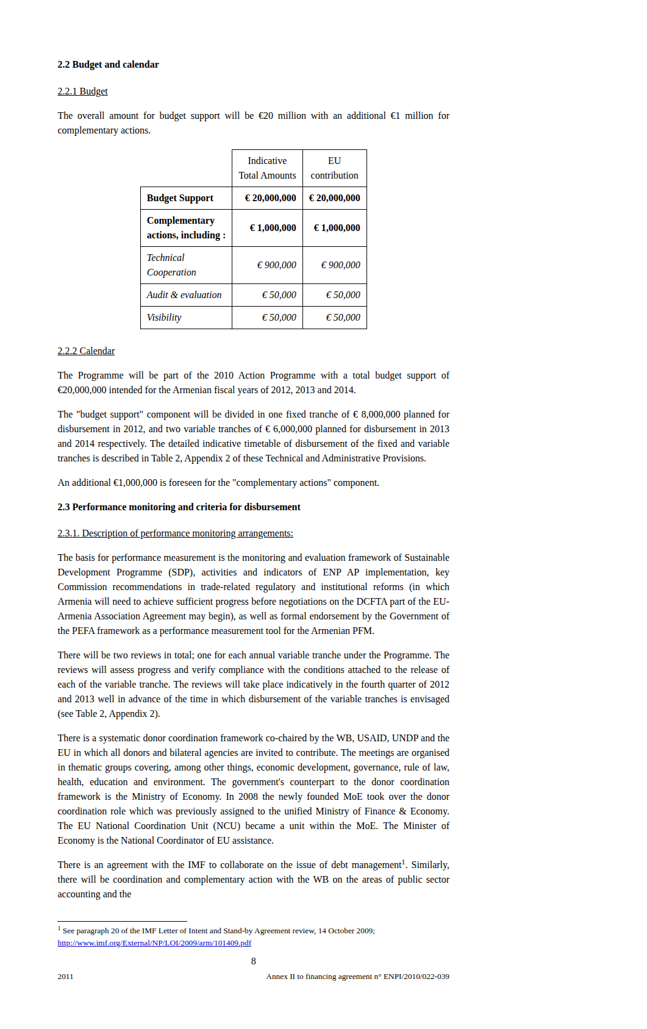2.2 Budget and calendar
2.2.1 Budget
The overall amount for budget support will be €20 million with an additional €1 million for complementary actions.
| | Indicative Total Amounts | EU contribution |
| Budget Support | € 20,000,000 | € 20,000,000 |
| Complementary actions, including : | € 1,000,000 | € 1,000,000 |
| Technical Cooperation | € 900,000 | € 900,000 |
| Audit & evaluation | € 50,000 | € 50,000 |
| Visibility | € 50,000 | € 50,000 |
2.2.2 Calendar
The Programme will be part of the 2010 Action Programme with a total budget support of €20,000,000 intended for the Armenian fiscal years of 2012, 2013 and 2014.
The "budget support" component will be divided in one fixed tranche of € 8,000,000 planned for disbursement in 2012, and two variable tranches of € 6,000,000 planned for disbursement in 2013 and 2014 respectively. The detailed indicative timetable of disbursement of the fixed and variable tranches is described in Table 2, Appendix 2 of these Technical and Administrative Provisions.
An additional €1,000,000 is foreseen for the "complementary actions" component.
2.3 Performance monitoring and criteria for disbursement
2.3.1. Description of performance monitoring arrangements:
The basis for performance measurement is the monitoring and evaluation framework of Sustainable Development Programme (SDP), activities and indicators of ENP AP implementation, key Commission recommendations in trade-related regulatory and institutional reforms (in which Armenia will need to achieve sufficient progress before negotiations on the DCFTA part of the EU-Armenia Association Agreement may begin), as well as formal endorsement by the Government of the PEFA framework as a performance measurement tool for the Armenian PFM.
There will be two reviews in total; one for each annual variable tranche under the Programme. The reviews will assess progress and verify compliance with the conditions attached to the release of each of the variable tranche. The reviews will take place indicatively in the fourth quarter of 2012 and 2013 well in advance of the time in which disbursement of the variable tranches is envisaged (see Table 2, Appendix 2).
There is a systematic donor coordination framework co-chaired by the WB, USAID, UNDP and the EU in which all donors and bilateral agencies are invited to contribute. The meetings are organised in thematic groups covering, among other things, economic development, governance, rule of law, health, education and environment. The government's counterpart to the donor coordination framework is the Ministry of Economy. In 2008 the newly founded MoE took over the donor coordination role which was previously assigned to the unified Ministry of Finance & Economy. The EU National Coordination Unit (NCU) became a unit within the MoE. The Minister of Economy is the National Coordinator of EU assistance.
There is an agreement with the IMF to collaborate on the issue of debt management1. Similarly, there will be coordination and complementary action with the WB on the areas of public sector accounting and the
1 See paragraph 20 of the IMF Letter of Intent and Stand-by Agreement review, 14 October 2009;
http://www.imf.org/External/NP/LOI/2009/arm/101409.pdf
8
2011 Annex II to financing agreement n° ENPI/2010/022-039